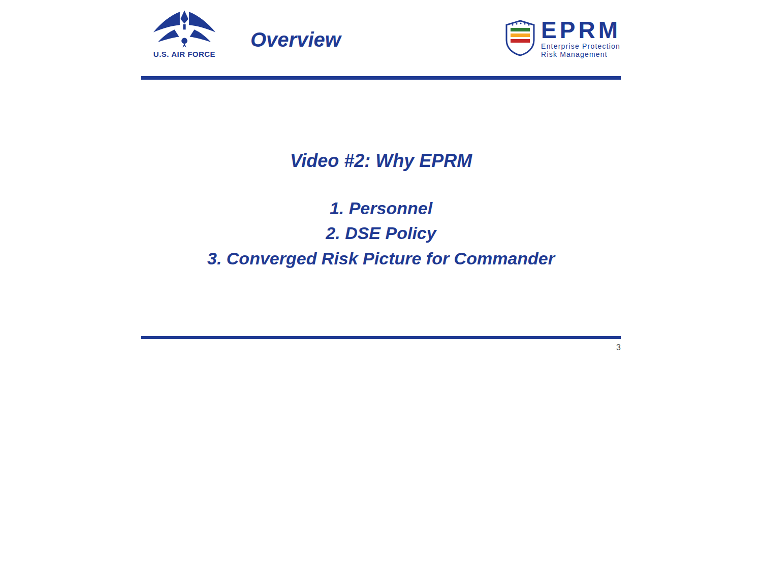U.S. AIR FORCE
Overview
EPRM Enterprise Protection Risk Management
Video #2: Why EPRM
1. Personnel
2. DSE Policy
3. Converged Risk Picture for Commander
3